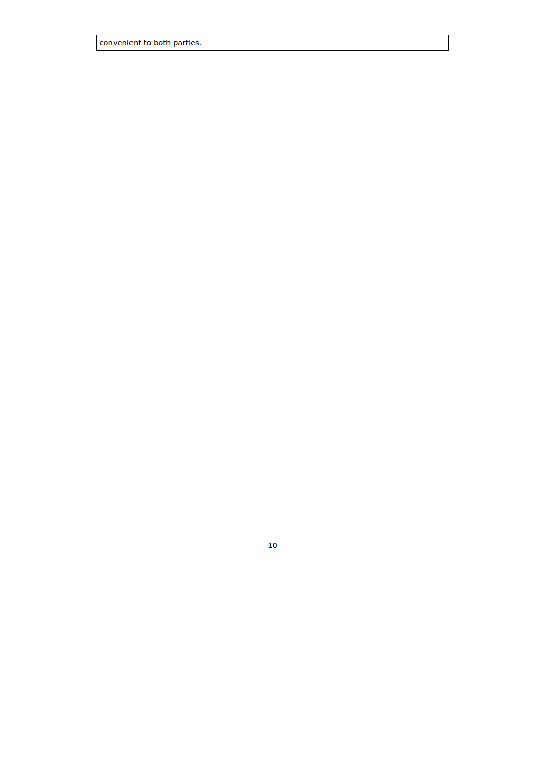convenient to both parties.
10